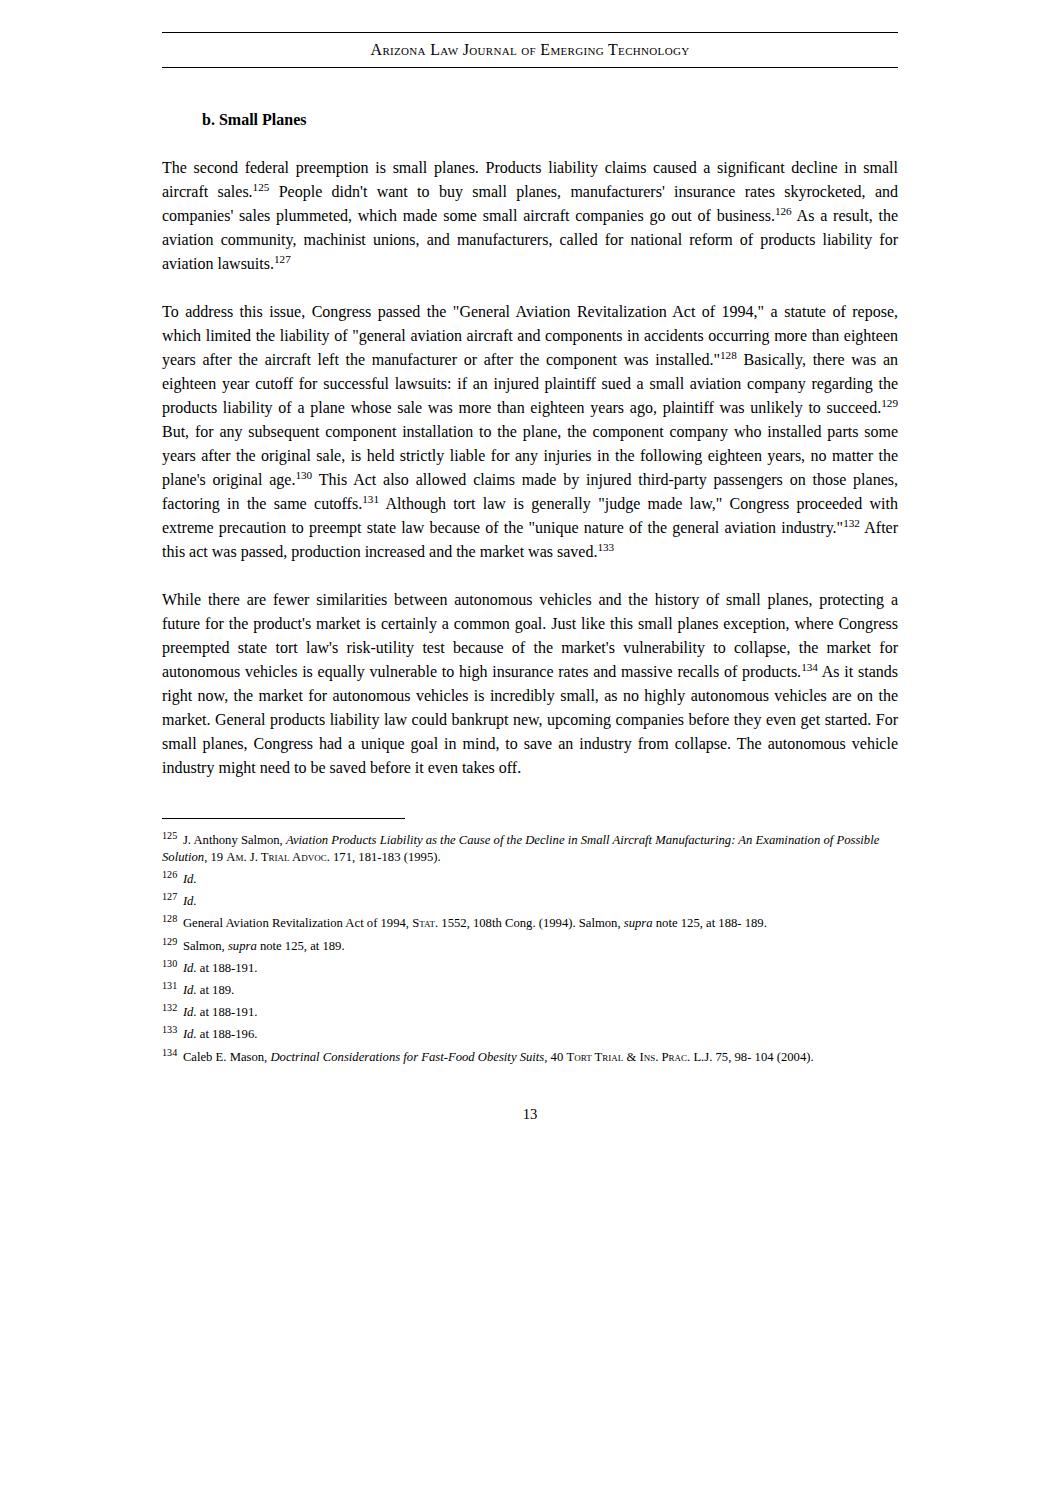Arizona Law Journal of Emerging Technology
b. Small Planes
The second federal preemption is small planes. Products liability claims caused a significant decline in small aircraft sales.125 People didn't want to buy small planes, manufacturers' insurance rates skyrocketed, and companies' sales plummeted, which made some small aircraft companies go out of business.126 As a result, the aviation community, machinist unions, and manufacturers, called for national reform of products liability for aviation lawsuits.127
To address this issue, Congress passed the "General Aviation Revitalization Act of 1994," a statute of repose, which limited the liability of "general aviation aircraft and components in accidents occurring more than eighteen years after the aircraft left the manufacturer or after the component was installed."128 Basically, there was an eighteen year cutoff for successful lawsuits: if an injured plaintiff sued a small aviation company regarding the products liability of a plane whose sale was more than eighteen years ago, plaintiff was unlikely to succeed.129 But, for any subsequent component installation to the plane, the component company who installed parts some years after the original sale, is held strictly liable for any injuries in the following eighteen years, no matter the plane's original age.130 This Act also allowed claims made by injured third-party passengers on those planes, factoring in the same cutoffs.131 Although tort law is generally "judge made law," Congress proceeded with extreme precaution to preempt state law because of the "unique nature of the general aviation industry."132 After this act was passed, production increased and the market was saved.133
While there are fewer similarities between autonomous vehicles and the history of small planes, protecting a future for the product's market is certainly a common goal. Just like this small planes exception, where Congress preempted state tort law's risk-utility test because of the market's vulnerability to collapse, the market for autonomous vehicles is equally vulnerable to high insurance rates and massive recalls of products.134 As it stands right now, the market for autonomous vehicles is incredibly small, as no highly autonomous vehicles are on the market. General products liability law could bankrupt new, upcoming companies before they even get started. For small planes, Congress had a unique goal in mind, to save an industry from collapse. The autonomous vehicle industry might need to be saved before it even takes off.
125 J. Anthony Salmon, Aviation Products Liability as the Cause of the Decline in Small Aircraft Manufacturing: An Examination of Possible Solution, 19 Am. J. Trial Advoc. 171, 181-183 (1995).
126 Id.
127 Id.
128 General Aviation Revitalization Act of 1994, Stat. 1552, 108th Cong. (1994). Salmon, supra note 125, at 188- 189.
129 Salmon, supra note 125, at 189.
130 Id. at 188-191.
131 Id. at 189.
132 Id. at 188-191.
133 Id. at 188-196.
134 Caleb E. Mason, Doctrinal Considerations for Fast-Food Obesity Suits, 40 Tort Trial & Ins. Prac. L.J. 75, 98- 104 (2004).
13